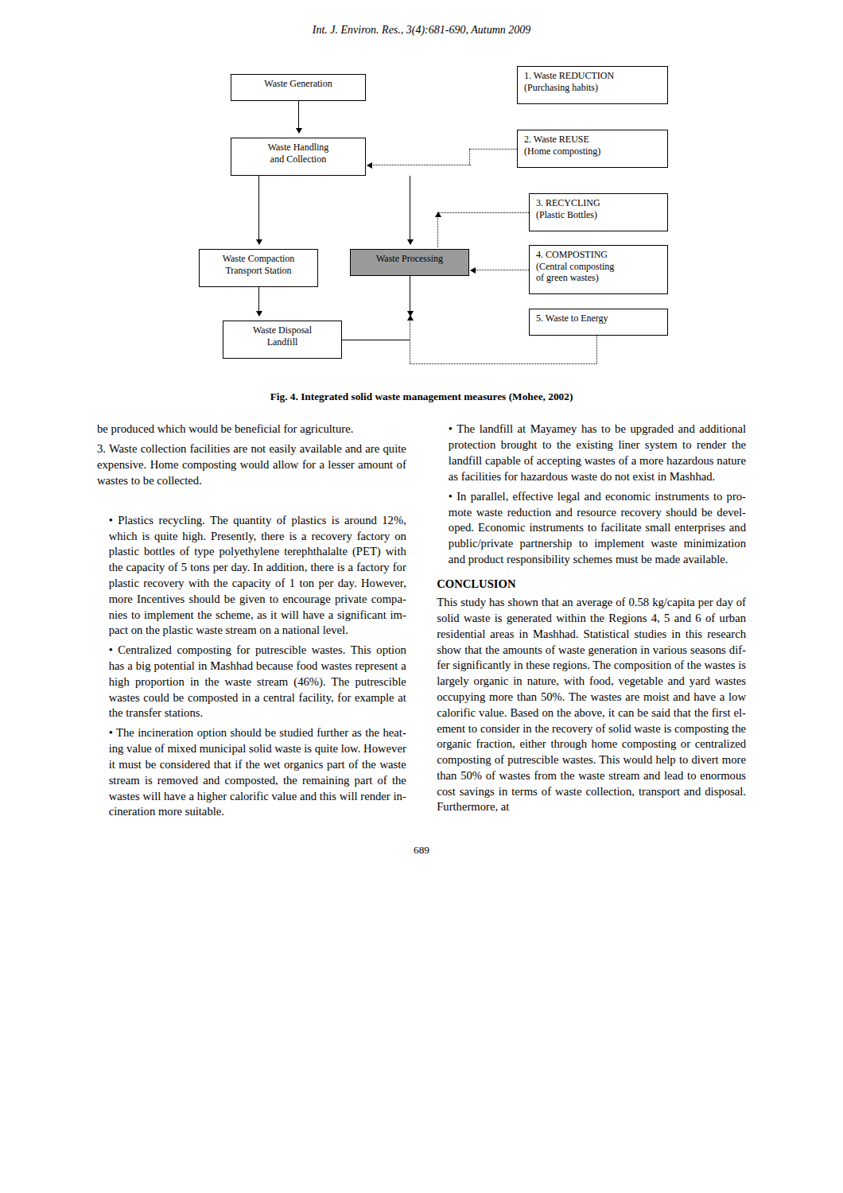Int. J. Environ. Res., 3(4):681-690, Autumn 2009
Waste Generation
Waste Handling
and Collection
Waste Compaction
Transport Station
Waste Disposal
Landfill
Waste Processing
1. Waste REDUCTION
(Purchasing habits)
2. Waste REUSE
(Home composting)
3. RECYCLING
(Plastic Bottles)
4. COMPOSTING
(Central composting
of green wastes)
5. Waste to Energy
Fig. 4. Integrated solid waste management measures (Mohee, 2002)
be produced which would be beneficial for agriculture.
3. Waste collection facilities are not easily available and are quite expensive. Home composting would allow for a lesser amount of wastes to be collected.
• Plastics recycling. The quantity of plastics is around 12%, which is quite high. Presently, there is a recovery factory on plastic bottles of type polyethylene terephthalalte (PET) with the capacity of 5 tons per day. In addition, there is a factory for plastic recovery with the capacity of 1 ton per day. However, more Incentives should be given to encourage private companies to implement the scheme, as it will have a significant impact on the plastic waste stream on a national level.
• Centralized composting for putrescible wastes. This option has a big potential in Mashhad because food wastes represent a high proportion in the waste stream (46%). The putrescible wastes could be composted in a central facility, for example at the transfer stations.
• The incineration option should be studied further as the heating value of mixed municipal solid waste is quite low. However it must be considered that if the wet organics part of the waste stream is removed and composted, the remaining part of the wastes will have a higher calorific value and this will render incineration more suitable.
• The landfill at Mayamey has to be upgraded and additional protection brought to the existing liner system to render the landfill capable of accepting wastes of a more hazardous nature as facilities for hazardous waste do not exist in Mashhad.
• In parallel, effective legal and economic instruments to promote waste reduction and resource recovery should be developed. Economic instruments to facilitate small enterprises and public/private partnership to implement waste minimization and product responsibility schemes must be made available.
Conclusion
This study has shown that an average of 0.58 kg/capita per day of solid waste is generated within the Regions 4, 5 and 6 of urban residential areas in Mashhad. Statistical studies in this research show that the amounts of waste generation in various seasons differ significantly in these regions. The composition of the wastes is largely organic in nature, with food, vegetable and yard wastes occupying more than 50%. The wastes are moist and have a low calorific value. Based on the above, it can be said that the first element to consider in the recovery of solid waste is composting the organic fraction, either through home composting or centralized composting of putrescible wastes. This would help to divert more than 50% of wastes from the waste stream and lead to enormous cost savings in terms of waste collection, transport and disposal. Furthermore, at
689